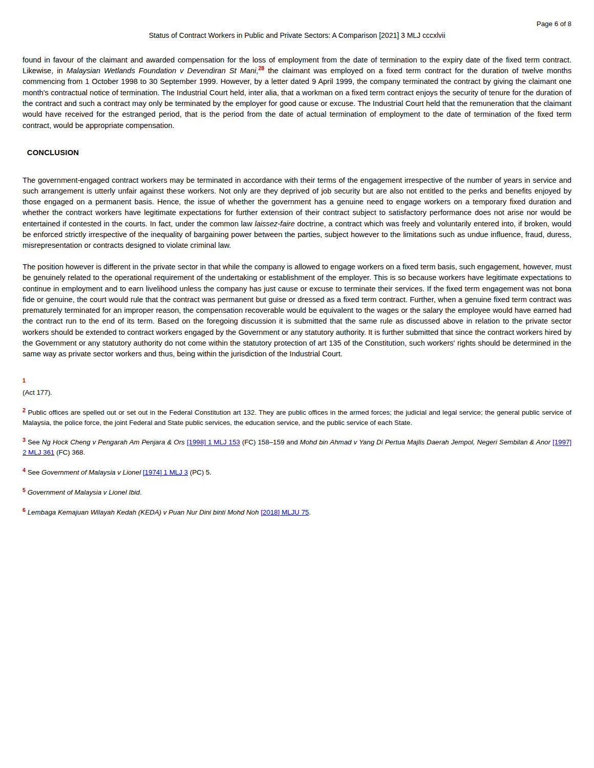Page 6 of 8
Status of Contract Workers in Public and Private Sectors: A Comparison [2021] 3 MLJ cccxlvii
found in favour of the claimant and awarded compensation for the loss of employment from the date of termination to the expiry date of the fixed term contract. Likewise, in Malaysian Wetlands Foundation v Devendiran St Mani,28 the claimant was employed on a fixed term contract for the duration of twelve months commencing from 1 October 1998 to 30 September 1999. However, by a letter dated 9 April 1999, the company terminated the contract by giving the claimant one month's contractual notice of termination. The Industrial Court held, inter alia, that a workman on a fixed term contract enjoys the security of tenure for the duration of the contract and such a contract may only be terminated by the employer for good cause or excuse. The Industrial Court held that the remuneration that the claimant would have received for the estranged period, that is the period from the date of actual termination of employment to the date of termination of the fixed term contract, would be appropriate compensation.
CONCLUSION
The government-engaged contract workers may be terminated in accordance with their terms of the engagement irrespective of the number of years in service and such arrangement is utterly unfair against these workers. Not only are they deprived of job security but are also not entitled to the perks and benefits enjoyed by those engaged on a permanent basis. Hence, the issue of whether the government has a genuine need to engage workers on a temporary fixed duration and whether the contract workers have legitimate expectations for further extension of their contract subject to satisfactory performance does not arise nor would be entertained if contested in the courts. In fact, under the common law laissez-faire doctrine, a contract which was freely and voluntarily entered into, if broken, would be enforced strictly irrespective of the inequality of bargaining power between the parties, subject however to the limitations such as undue influence, fraud, duress, misrepresentation or contracts designed to violate criminal law.
The position however is different in the private sector in that while the company is allowed to engage workers on a fixed term basis, such engagement, however, must be genuinely related to the operational requirement of the undertaking or establishment of the employer. This is so because workers have legitimate expectations to continue in employment and to earn livelihood unless the company has just cause or excuse to terminate their services. If the fixed term engagement was not bona fide or genuine, the court would rule that the contract was permanent but guise or dressed as a fixed term contract. Further, when a genuine fixed term contract was prematurely terminated for an improper reason, the compensation recoverable would be equivalent to the wages or the salary the employee would have earned had the contract run to the end of its term. Based on the foregoing discussion it is submitted that the same rule as discussed above in relation to the private sector workers should be extended to contract workers engaged by the Government or any statutory authority. It is further submitted that since the contract workers hired by the Government or any statutory authority do not come within the statutory protection of art 135 of the Constitution, such workers' rights should be determined in the same way as private sector workers and thus, being within the jurisdiction of the Industrial Court.
1
(Act 177).
2 Public offices are spelled out or set out in the Federal Constitution art 132. They are public offices in the armed forces; the judicial and legal service; the general public service of Malaysia, the police force, the joint Federal and State public services, the education service, and the public service of each State.
3 See Ng Hock Cheng v Pengarah Am Penjara & Ors [1998] 1 MLJ 153 (FC) 158–159 and Mohd bin Ahmad v Yang Di Pertua Majlis Daerah Jempol, Negeri Sembilan & Anor [1997] 2 MLJ 361 (FC) 368.
4 See Government of Malaysia v Lionel [1974] 1 MLJ 3 (PC) 5.
5 Government of Malaysia v Lionel Ibid.
6 Lembaga Kemajuan Wilayah Kedah (KEDA) v Puan Nur Dini binti Mohd Noh [2018] MLJU 75.